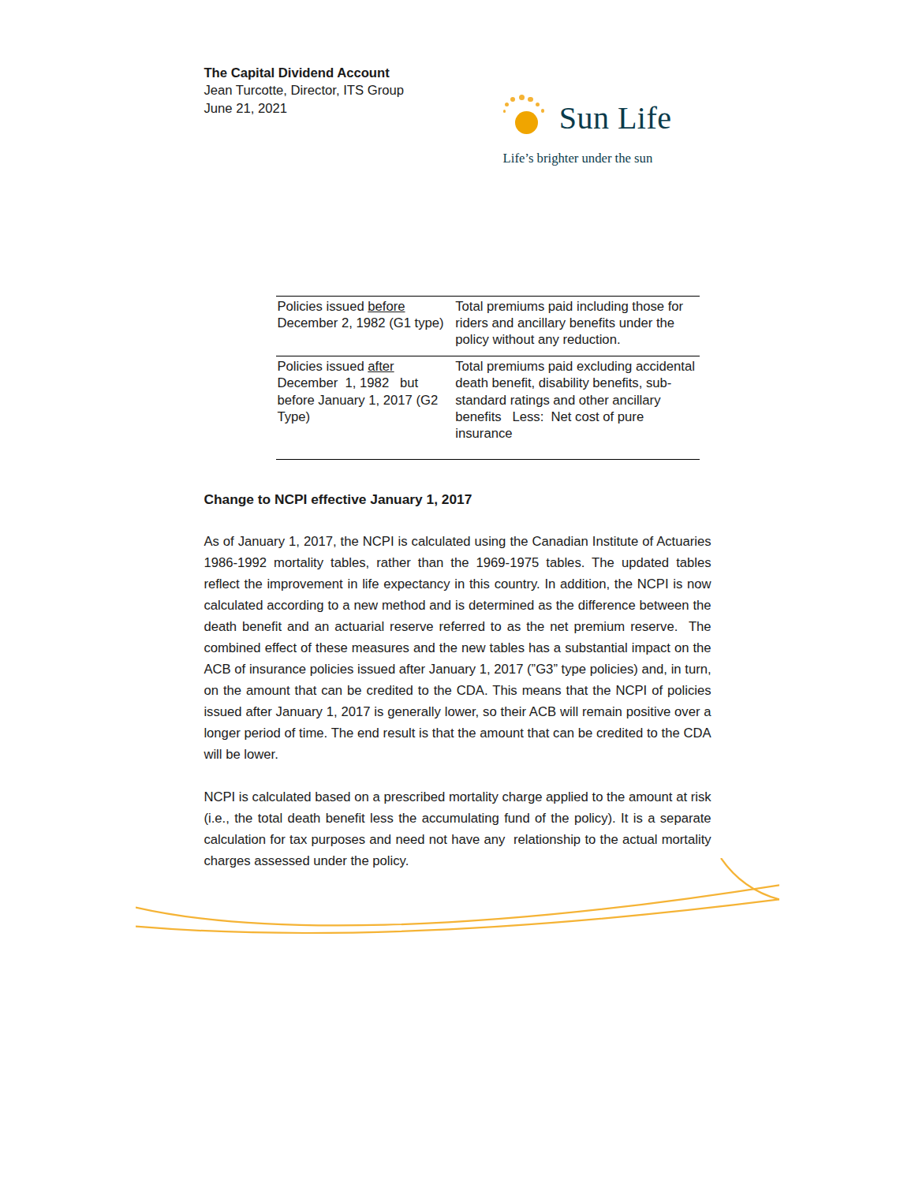The Capital Dividend Account
Jean Turcotte, Director, ITS Group
June 21, 2021
Sun Life
Life’s brighter under the sun
| Policies issued before December 2, 1982 (G1 type) | Total premiums paid including those for riders and ancillary benefits under the policy without any reduction. |
| Policies issued after December 1, 1982 but before January 1, 2017 (G2 Type) | Total premiums paid excluding accidental death benefit, disability benefits, sub-standard ratings and other ancillary benefits Less: Net cost of pure insurance |
Change to NCPI effective January 1, 2017
As of January 1, 2017, the NCPI is calculated using the Canadian Institute of Actuaries 1986-1992 mortality tables, rather than the 1969-1975 tables. The updated tables reflect the improvement in life expectancy in this country. In addition, the NCPI is now calculated according to a new method and is determined as the difference between the death benefit and an actuarial reserve referred to as the net premium reserve. The combined effect of these measures and the new tables has a substantial impact on the ACB of insurance policies issued after January 1, 2017 (”G3” type policies) and, in turn, on the amount that can be credited to the CDA. This means that the NCPI of policies issued after January 1, 2017 is generally lower, so their ACB will remain positive over a longer period of time. The end result is that the amount that can be credited to the CDA will be lower.
NCPI is calculated based on a prescribed mortality charge applied to the amount at risk (i.e., the total death benefit less the accumulating fund of the policy). It is a separate calculation for tax purposes and need not have any relationship to the actual mortality charges assessed under the policy.